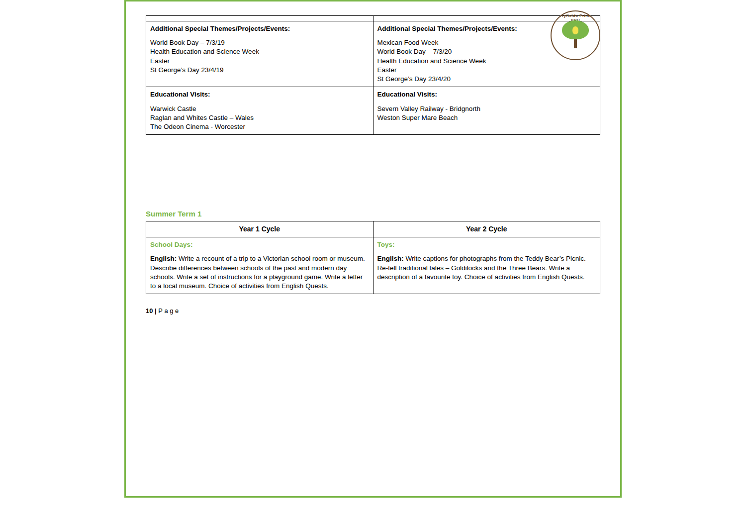Perryfields Primary PRU
| Additional Special Themes/Projects/Events: World Book Day – 7/3/19 Health Education and Science Week Easter St George’s Day 23/4/19 | Additional Special Themes/Projects/Events: Mexican Food Week World Book Day – 7/3/20 Health Education and Science Week Easter St George’s Day 23/4/20 |
| Educational Visits: Warwick Castle Raglan and Whites Castle – Wales The Odeon Cinema - Worcester | Educational Visits: Severn Valley Railway - Bridgnorth Weston Super Mare Beach |
Summer Term 1
| Year 1 Cycle | Year 2 Cycle |
| School Days: English: Write a recount of a trip to a Victorian school room or museum. Describe differences between schools of the past and modern day schools. Write a set of instructions for a playground game. Write a letter to a local museum. Choice of activities from English Quests. | Toys: English: Write captions for photographs from the Teddy Bear’s Picnic. Re-tell traditional tales – Goldilocks and the Three Bears. Write a description of a favourite toy. Choice of activities from English Quests. |
10 | P a g e